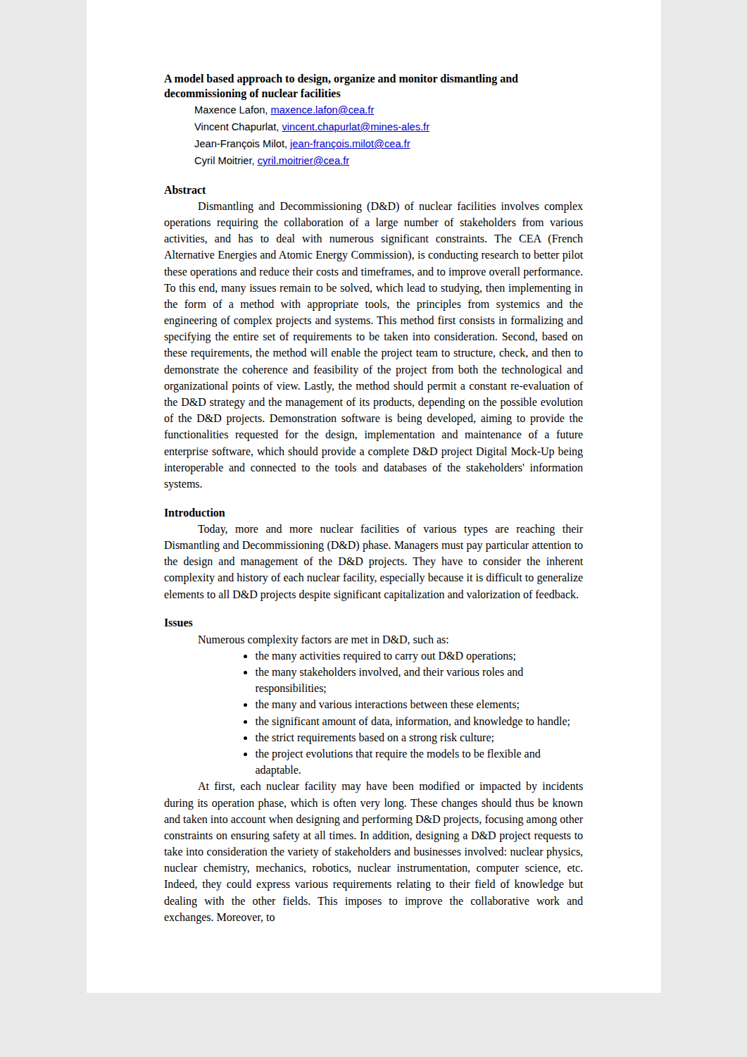A model based approach to design, organize and monitor dismantling and decommissioning of nuclear facilities
Maxence Lafon, maxence.lafon@cea.fr
Vincent Chapurlat, vincent.chapurlat@mines-ales.fr
Jean-François Milot, jean-françois.milot@cea.fr
Cyril Moitrier, cyril.moitrier@cea.fr
Abstract
Dismantling and Decommissioning (D&D) of nuclear facilities involves complex operations requiring the collaboration of a large number of stakeholders from various activities, and has to deal with numerous significant constraints. The CEA (French Alternative Energies and Atomic Energy Commission), is conducting research to better pilot these operations and reduce their costs and timeframes, and to improve overall performance. To this end, many issues remain to be solved, which lead to studying, then implementing in the form of a method with appropriate tools, the principles from systemics and the engineering of complex projects and systems. This method first consists in formalizing and specifying the entire set of requirements to be taken into consideration. Second, based on these requirements, the method will enable the project team to structure, check, and then to demonstrate the coherence and feasibility of the project from both the technological and organizational points of view. Lastly, the method should permit a constant re-evaluation of the D&D strategy and the management of its products, depending on the possible evolution of the D&D projects. Demonstration software is being developed, aiming to provide the functionalities requested for the design, implementation and maintenance of a future enterprise software, which should provide a complete D&D project Digital Mock-Up being interoperable and connected to the tools and databases of the stakeholders' information systems.
Introduction
Today, more and more nuclear facilities of various types are reaching their Dismantling and Decommissioning (D&D) phase. Managers must pay particular attention to the design and management of the D&D projects. They have to consider the inherent complexity and history of each nuclear facility, especially because it is difficult to generalize elements to all D&D projects despite significant capitalization and valorization of feedback.
Issues
Numerous complexity factors are met in D&D, such as:
the many activities required to carry out D&D operations;
the many stakeholders involved, and their various roles and responsibilities;
the many and various interactions between these elements;
the significant amount of data, information, and knowledge to handle;
the strict requirements based on a strong risk culture;
the project evolutions that require the models to be flexible and adaptable.
At first, each nuclear facility may have been modified or impacted by incidents during its operation phase, which is often very long. These changes should thus be known and taken into account when designing and performing D&D projects, focusing among other constraints on ensuring safety at all times. In addition, designing a D&D project requests to take into consideration the variety of stakeholders and businesses involved: nuclear physics, nuclear chemistry, mechanics, robotics, nuclear instrumentation, computer science, etc. Indeed, they could express various requirements relating to their field of knowledge but dealing with the other fields. This imposes to improve the collaborative work and exchanges. Moreover, to